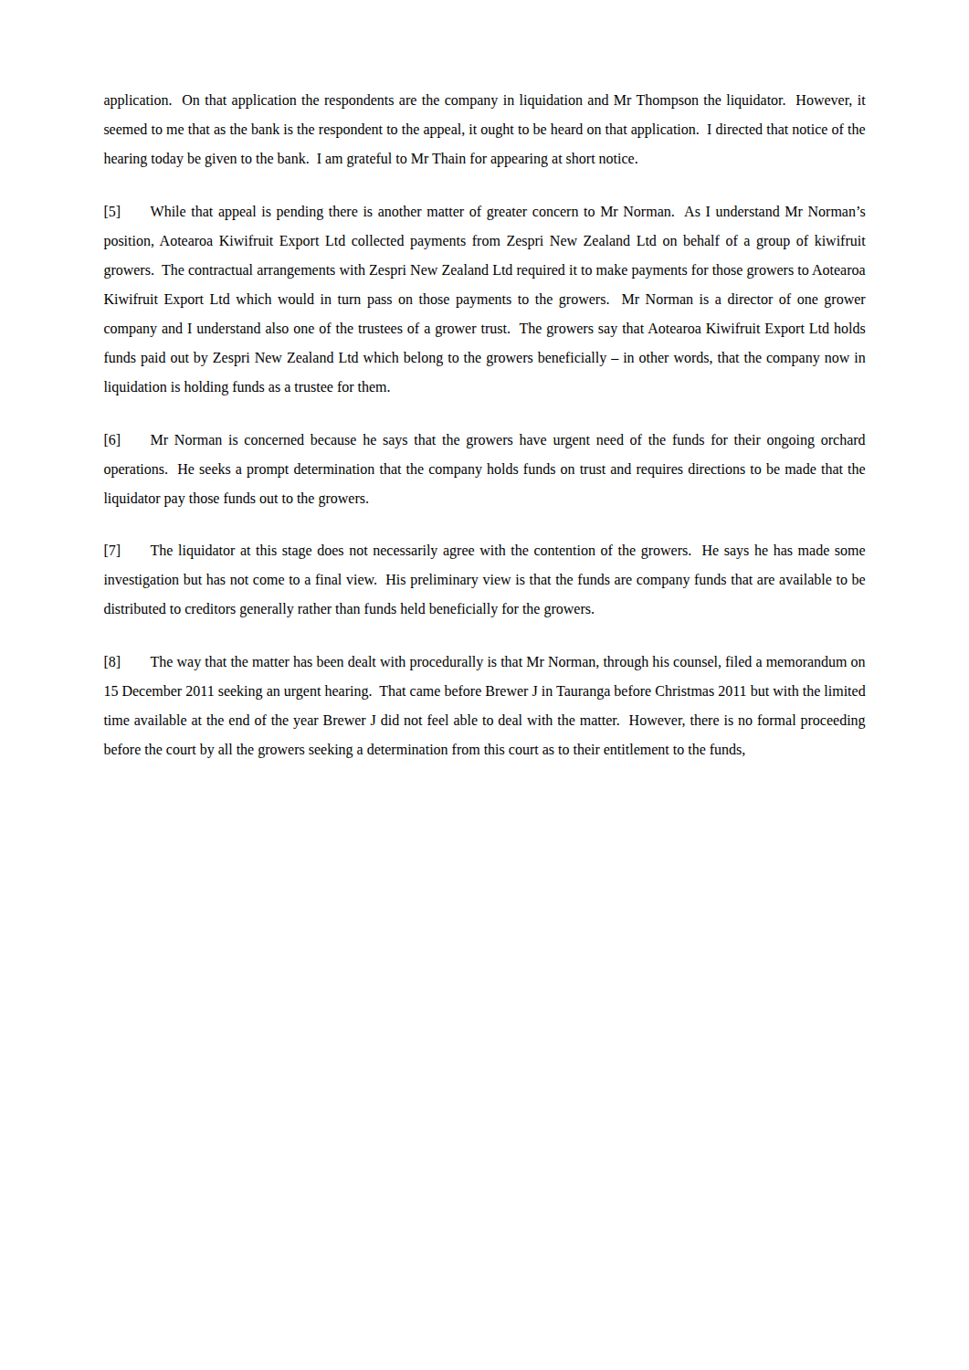application. On that application the respondents are the company in liquidation and Mr Thompson the liquidator. However, it seemed to me that as the bank is the respondent to the appeal, it ought to be heard on that application. I directed that notice of the hearing today be given to the bank. I am grateful to Mr Thain for appearing at short notice.
[5] While that appeal is pending there is another matter of greater concern to Mr Norman. As I understand Mr Norman’s position, Aotearoa Kiwifruit Export Ltd collected payments from Zespri New Zealand Ltd on behalf of a group of kiwifruit growers. The contractual arrangements with Zespri New Zealand Ltd required it to make payments for those growers to Aotearoa Kiwifruit Export Ltd which would in turn pass on those payments to the growers. Mr Norman is a director of one grower company and I understand also one of the trustees of a grower trust. The growers say that Aotearoa Kiwifruit Export Ltd holds funds paid out by Zespri New Zealand Ltd which belong to the growers beneficially – in other words, that the company now in liquidation is holding funds as a trustee for them.
[6] Mr Norman is concerned because he says that the growers have urgent need of the funds for their ongoing orchard operations. He seeks a prompt determination that the company holds funds on trust and requires directions to be made that the liquidator pay those funds out to the growers.
[7] The liquidator at this stage does not necessarily agree with the contention of the growers. He says he has made some investigation but has not come to a final view. His preliminary view is that the funds are company funds that are available to be distributed to creditors generally rather than funds held beneficially for the growers.
[8] The way that the matter has been dealt with procedurally is that Mr Norman, through his counsel, filed a memorandum on 15 December 2011 seeking an urgent hearing. That came before Brewer J in Tauranga before Christmas 2011 but with the limited time available at the end of the year Brewer J did not feel able to deal with the matter. However, there is no formal proceeding before the court by all the growers seeking a determination from this court as to their entitlement to the funds,